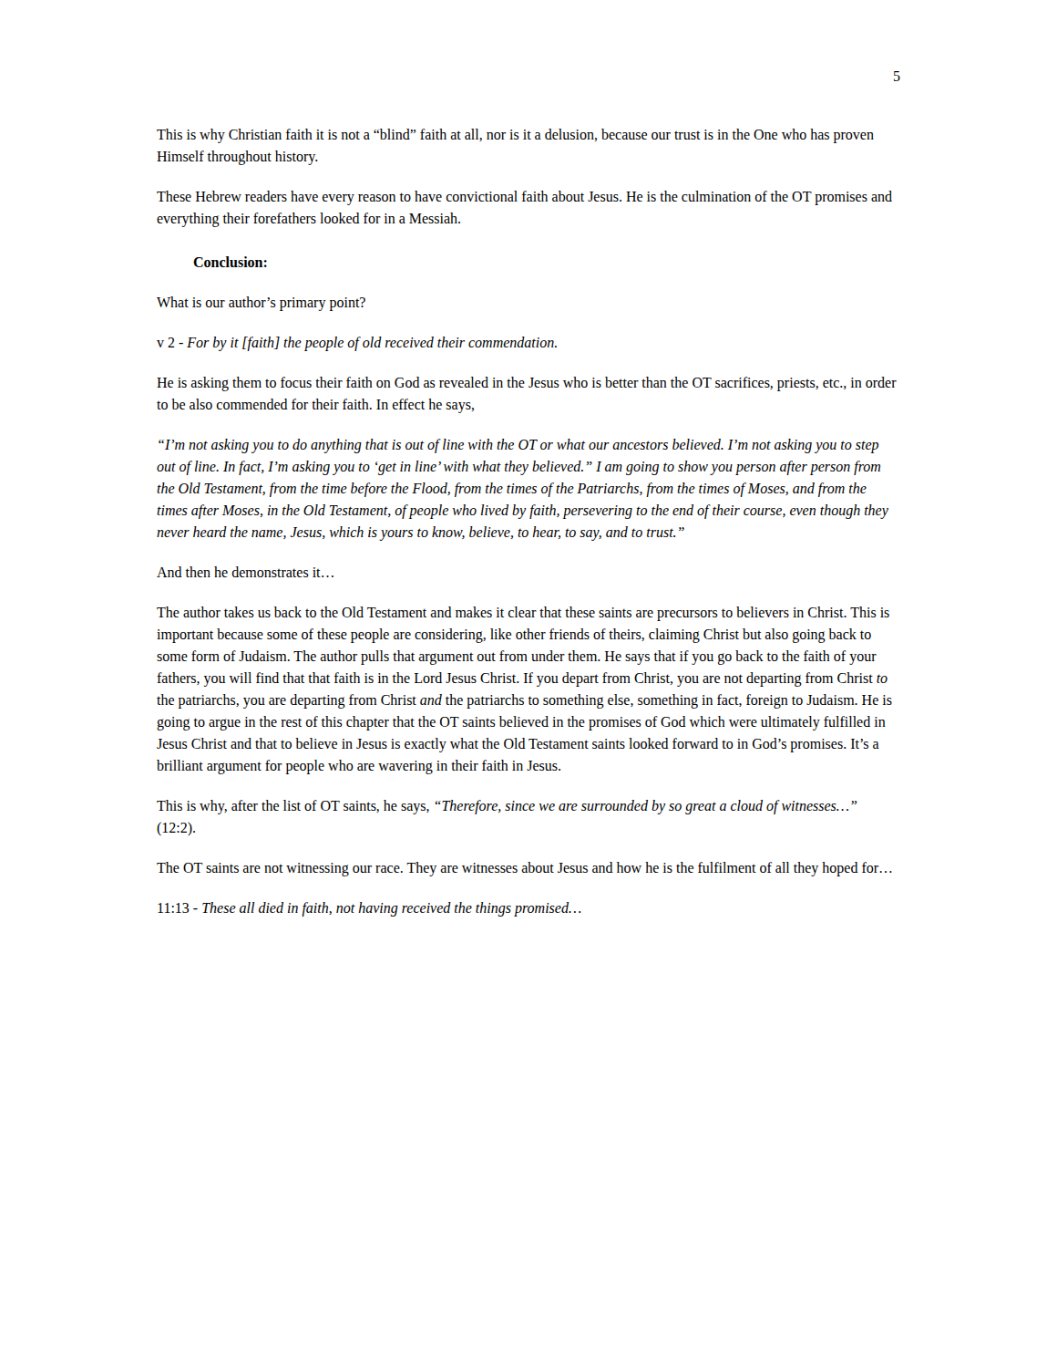5
This is why Christian faith it is not a “blind” faith at all, nor is it a delusion, because our trust is in the One who has proven Himself throughout history.
These Hebrew readers have every reason to have convictional faith about Jesus. He is the culmination of the OT promises and everything their forefathers looked for in a Messiah.
Conclusion:
What is our author’s primary point?
v 2 - For by it [faith] the people of old received their commendation.
He is asking them to focus their faith on God as revealed in the Jesus who is better than the OT sacrifices, priests, etc., in order to be also commended for their faith. In effect he says,
“I’m not asking you to do anything that is out of line with the OT or what our ancestors believed. I’m not asking you to step out of line. In fact, I’m asking you to ‘get in line’ with what they believed.” I am going to show you person after person from the Old Testament, from the time before the Flood, from the times of the Patriarchs, from the times of Moses, and from the times after Moses, in the Old Testament, of people who lived by faith, persevering to the end of their course, even though they never heard the name, Jesus, which is yours to know, believe, to hear, to say, and to trust.”
And then he demonstrates it…
The author takes us back to the Old Testament and makes it clear that these saints are precursors to believers in Christ. This is important because some of these people are considering, like other friends of theirs, claiming Christ but also going back to some form of Judaism. The author pulls that argument out from under them. He says that if you go back to the faith of your fathers, you will find that that faith is in the Lord Jesus Christ. If you depart from Christ, you are not departing from Christ to the patriarchs, you are departing from Christ and the patriarchs to something else, something in fact, foreign to Judaism. He is going to argue in the rest of this chapter that the OT saints believed in the promises of God which were ultimately fulfilled in Jesus Christ and that to believe in Jesus is exactly what the Old Testament saints looked forward to in God’s promises. It’s a brilliant argument for people who are wavering in their faith in Jesus.
This is why, after the list of OT saints, he says, “Therefore, since we are surrounded by so great a cloud of witnesses…” (12:2).
The OT saints are not witnessing our race. They are witnesses about Jesus and how he is the fulfilment of all they hoped for…
11:13 - These all died in faith, not having received the things promised…